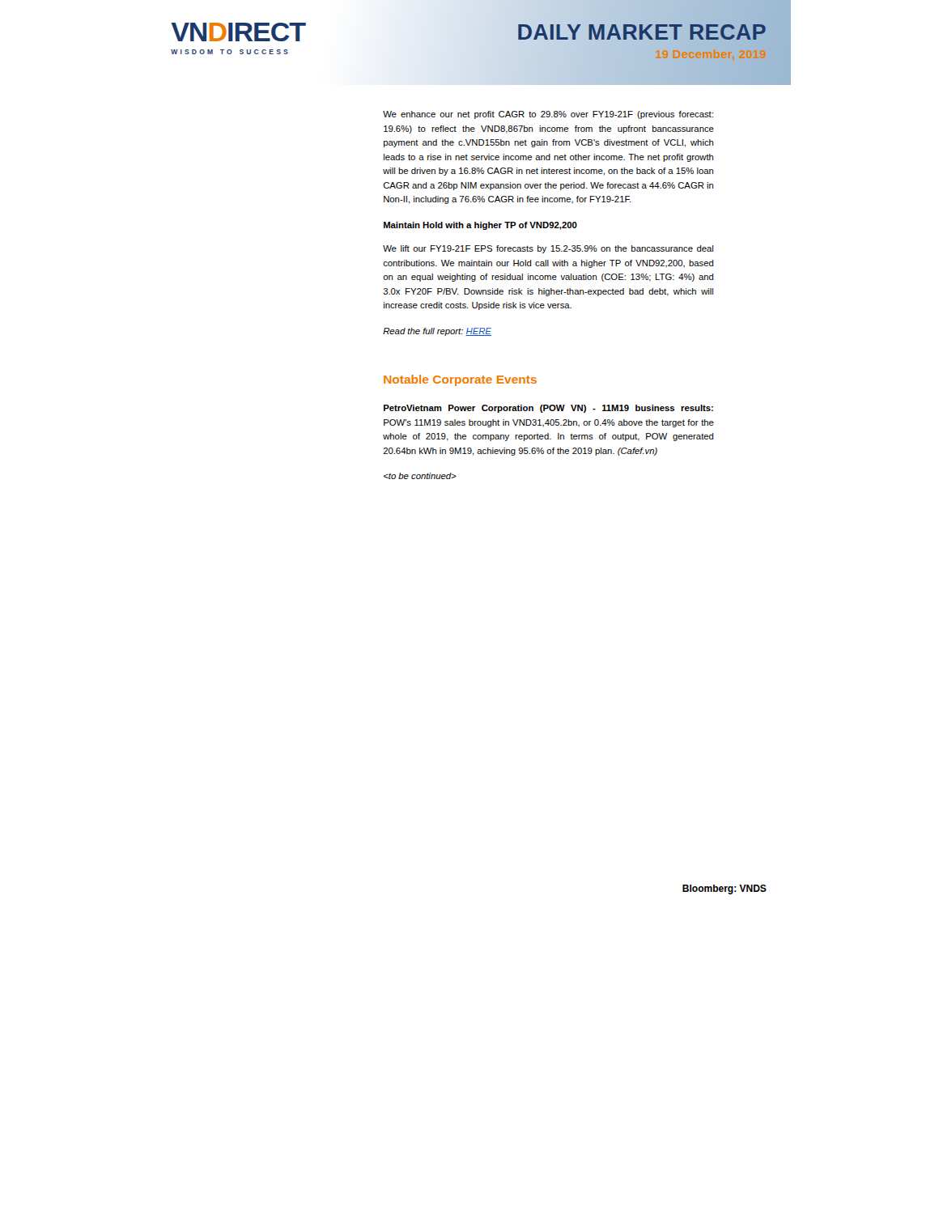VN DIRECT
WISDOM TO SUCCESS
DAILY MARKET RECAP
19 December, 2019
We enhance our net profit CAGR to 29.8% over FY19-21F (previous forecast: 19.6%) to reflect the VND8,867bn income from the upfront bancassurance payment and the c.VND155bn net gain from VCB's divestment of VCLI, which leads to a rise in net service income and net other income. The net profit growth will be driven by a 16.8% CAGR in net interest income, on the back of a 15% loan CAGR and a 26bp NIM expansion over the period. We forecast a 44.6% CAGR in Non-II, including a 76.6% CAGR in fee income, for FY19-21F.
Maintain Hold with a higher TP of VND92,200
We lift our FY19-21F EPS forecasts by 15.2-35.9% on the bancassurance deal contributions. We maintain our Hold call with a higher TP of VND92,200, based on an equal weighting of residual income valuation (COE: 13%; LTG: 4%) and 3.0x FY20F P/BV. Downside risk is higher-than-expected bad debt, which will increase credit costs. Upside risk is vice versa.
Read the full report: HERE
Notable Corporate Events
PetroVietnam Power Corporation (POW VN) - 11M19 business results: POW's 11M19 sales brought in VND31,405.2bn, or 0.4% above the target for the whole of 2019, the company reported. In terms of output, POW generated 20.64bn kWh in 9M19, achieving 95.6% of the 2019 plan. (Cafef.vn)
<to be continued>
Bloomberg: VNDS